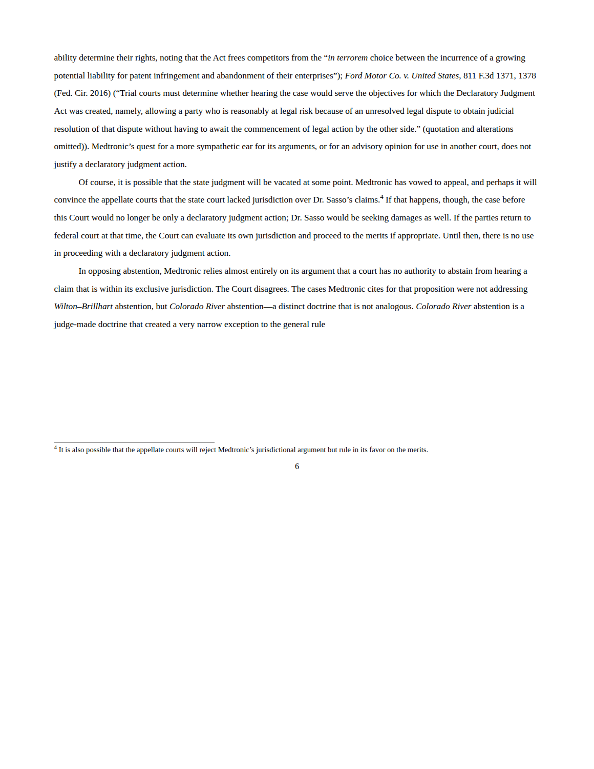ability determine their rights, noting that the Act frees competitors from the “in terrorem choice between the incurrence of a growing potential liability for patent infringement and abandonment of their enterprises”); Ford Motor Co. v. United States, 811 F.3d 1371, 1378 (Fed. Cir. 2016) (“Trial courts must determine whether hearing the case would serve the objectives for which the Declaratory Judgment Act was created, namely, allowing a party who is reasonably at legal risk because of an unresolved legal dispute to obtain judicial resolution of that dispute without having to await the commencement of legal action by the other side.” (quotation and alterations omitted)). Medtronic’s quest for a more sympathetic ear for its arguments, or for an advisory opinion for use in another court, does not justify a declaratory judgment action.
Of course, it is possible that the state judgment will be vacated at some point. Medtronic has vowed to appeal, and perhaps it will convince the appellate courts that the state court lacked jurisdiction over Dr. Sasso’s claims.4 If that happens, though, the case before this Court would no longer be only a declaratory judgment action; Dr. Sasso would be seeking damages as well. If the parties return to federal court at that time, the Court can evaluate its own jurisdiction and proceed to the merits if appropriate. Until then, there is no use in proceeding with a declaratory judgment action.
In opposing abstention, Medtronic relies almost entirely on its argument that a court has no authority to abstain from hearing a claim that is within its exclusive jurisdiction. The Court disagrees. The cases Medtronic cites for that proposition were not addressing Wilton–Brillhart abstention, but Colorado River abstention—a distinct doctrine that is not analogous. Colorado River abstention is a judge-made doctrine that created a very narrow exception to the general rule
4 It is also possible that the appellate courts will reject Medtronic’s jurisdictional argument but rule in its favor on the merits.
6